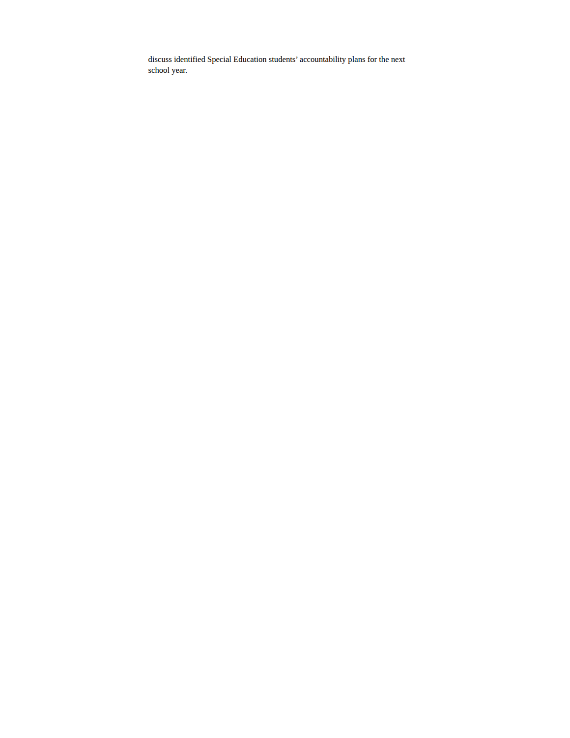discuss identified Special Education students’ accountability plans for the next school year.